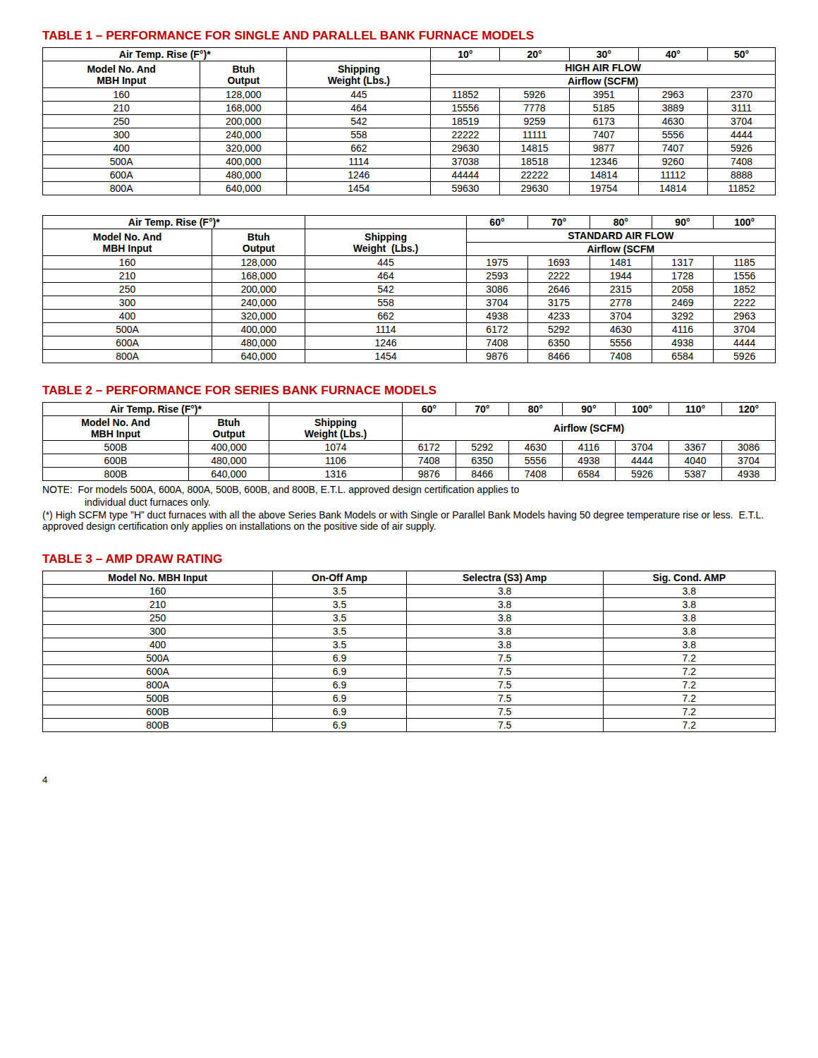TABLE 1 – PERFORMANCE FOR SINGLE AND PARALLEL BANK FURNACE MODELS
| Air Temp. Rise (F°)* | | 10° | 20° | 30° | 40° | 50° |
| --- | --- | --- | --- | --- | --- | --- |
| Model No. And MBH Input | Btuh Output | Shipping Weight (Lbs.) | HIGH AIR FLOW |
| Airflow (SCFM) |
| 160 | 128,000 | 445 | 11852 | 5926 | 3951 | 2963 | 2370 |
| 210 | 168,000 | 464 | 15556 | 7778 | 5185 | 3889 | 3111 |
| 250 | 200,000 | 542 | 18519 | 9259 | 6173 | 4630 | 3704 |
| 300 | 240,000 | 558 | 22222 | 11111 | 7407 | 5556 | 4444 |
| 400 | 320,000 | 662 | 29630 | 14815 | 9877 | 7407 | 5926 |
| 500A | 400,000 | 1114 | 37038 | 18518 | 12346 | 9260 | 7408 |
| 600A | 480,000 | 1246 | 44444 | 22222 | 14814 | 11112 | 8888 |
| 800A | 640,000 | 1454 | 59630 | 29630 | 19754 | 14814 | 11852 |
| Air Temp. Rise (F°)* | | 60° | 70° | 80° | 90° | 100° |
| --- | --- | --- | --- | --- | --- | --- |
| Model No. And MBH Input | Btuh Output | Shipping Weight (Lbs.) | STANDARD AIR FLOW |
| Airflow (SCFM |
| 160 | 128,000 | 445 | 1975 | 1693 | 1481 | 1317 | 1185 |
| 210 | 168,000 | 464 | 2593 | 2222 | 1944 | 1728 | 1556 |
| 250 | 200,000 | 542 | 3086 | 2646 | 2315 | 2058 | 1852 |
| 300 | 240,000 | 558 | 3704 | 3175 | 2778 | 2469 | 2222 |
| 400 | 320,000 | 662 | 4938 | 4233 | 3704 | 3292 | 2963 |
| 500A | 400,000 | 1114 | 6172 | 5292 | 4630 | 4116 | 3704 |
| 600A | 480,000 | 1246 | 7408 | 6350 | 5556 | 4938 | 4444 |
| 800A | 640,000 | 1454 | 9876 | 8466 | 7408 | 6584 | 5926 |
TABLE 2 – PERFORMANCE FOR SERIES BANK FURNACE MODELS
| Air Temp. Rise (F°)* | | 60° | 70° | 80° | 90° | 100° | 110° | 120° |
| --- | --- | --- | --- | --- | --- | --- | --- | --- |
| Model No. And MBH Input | Btuh Output | Shipping Weight (Lbs.) | Airflow (SCFM) |
| 500B | 400,000 | 1074 | 6172 | 5292 | 4630 | 4116 | 3704 | 3367 | 3086 |
| 600B | 480,000 | 1106 | 7408 | 6350 | 5556 | 4938 | 4444 | 4040 | 3704 |
| 800B | 640,000 | 1316 | 9876 | 8466 | 7408 | 6584 | 5926 | 5387 | 4938 |
NOTE: For models 500A, 600A, 800A, 500B, 600B, and 800B, E.T.L. approved design certification applies to
individual duct furnaces only.
(*) High SCFM type ”H” duct furnaces with all the above Series Bank Models or with Single or Parallel Bank Models having 50 degree temperature rise or less. E.T.L. approved design certification only applies on installations on the positive side of air supply.
TABLE 3 – AMP DRAW RATING
| Model No. MBH Input | On-Off Amp | Selectra (S3) Amp | Sig. Cond. AMP |
| --- | --- | --- | --- |
| 160 | 3.5 | 3.8 | 3.8 |
| 210 | 3.5 | 3.8 | 3.8 |
| 250 | 3.5 | 3.8 | 3.8 |
| 300 | 3.5 | 3.8 | 3.8 |
| 400 | 3.5 | 3.8 | 3.8 |
| 500A | 6.9 | 7.5 | 7.2 |
| 600A | 6.9 | 7.5 | 7.2 |
| 800A | 6.9 | 7.5 | 7.2 |
| 500B | 6.9 | 7.5 | 7.2 |
| 600B | 6.9 | 7.5 | 7.2 |
| 800B | 6.9 | 7.5 | 7.2 |
4